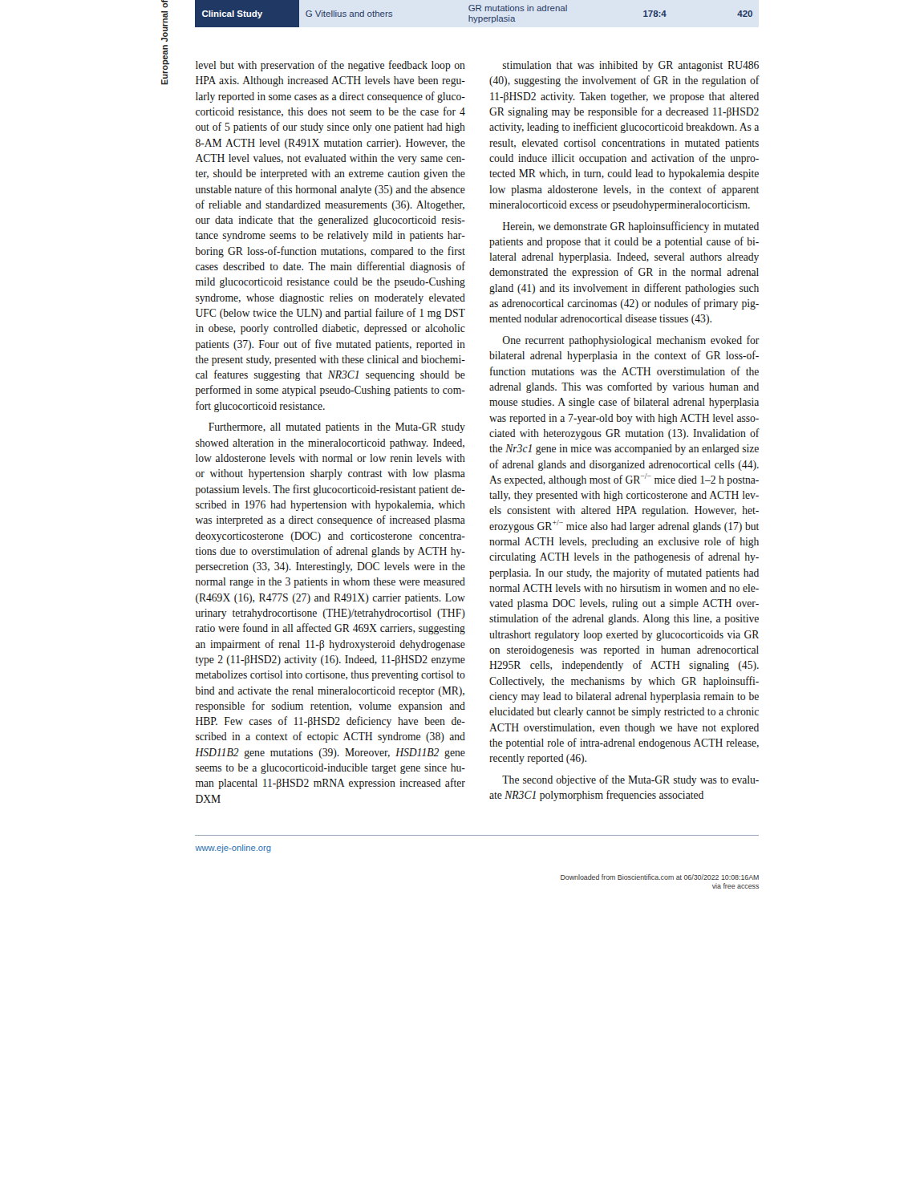Clinical Study
G Vitellius and others
GR mutations in adrenal
hyperplasia
178:4
420
European Journal of Endocrinology
level but with preservation of the negative feedback loop on HPA axis. Although increased ACTH levels have been regularly reported in some cases as a direct consequence of glucocorticoid resistance, this does not seem to be the case for 4 out of 5 patients of our study since only one patient had high 8-AM ACTH level (R491X mutation carrier). However, the ACTH level values, not evaluated within the very same center, should be interpreted with an extreme caution given the unstable nature of this hormonal analyte (35) and the absence of reliable and standardized measurements (36). Altogether, our data indicate that the generalized glucocorticoid resistance syndrome seems to be relatively mild in patients harboring GR loss-of-function mutations, compared to the first cases described to date. The main differential diagnosis of mild glucocorticoid resistance could be the pseudo-Cushing syndrome, whose diagnostic relies on moderately elevated UFC (below twice the ULN) and partial failure of 1 mg DST in obese, poorly controlled diabetic, depressed or alcoholic patients (37). Four out of five mutated patients, reported in the present study, presented with these clinical and biochemical features suggesting that NR3C1 sequencing should be performed in some atypical pseudo-Cushing patients to comfort glucocorticoid resistance.
Furthermore, all mutated patients in the Muta-GR study showed alteration in the mineralocorticoid pathway. Indeed, low aldosterone levels with normal or low renin levels with or without hypertension sharply contrast with low plasma potassium levels. The first glucocorticoid-resistant patient described in 1976 had hypertension with hypokalemia, which was interpreted as a direct consequence of increased plasma deoxycorticosterone (DOC) and corticosterone concentrations due to overstimulation of adrenal glands by ACTH hypersecretion (33, 34). Interestingly, DOC levels were in the normal range in the 3 patients in whom these were measured (R469X (16), R477S (27) and R491X) carrier patients. Low urinary tetrahydrocortisone (THE)/tetrahydrocortisol (THF) ratio were found in all affected GR 469X carriers, suggesting an impairment of renal 11-β hydroxysteroid dehydrogenase type 2 (11-βHSD2) activity (16). Indeed, 11-βHSD2 enzyme metabolizes cortisol into cortisone, thus preventing cortisol to bind and activate the renal mineralocorticoid receptor (MR), responsible for sodium retention, volume expansion and HBP. Few cases of 11-βHSD2 deficiency have been described in a context of ectopic ACTH syndrome (38) and HSD11B2 gene mutations (39). Moreover, HSD11B2 gene seems to be a glucocorticoid-inducible target gene since human placental 11-βHSD2 mRNA expression increased after DXM
stimulation that was inhibited by GR antagonist RU486 (40), suggesting the involvement of GR in the regulation of 11-βHSD2 activity. Taken together, we propose that altered GR signaling may be responsible for a decreased 11-βHSD2 activity, leading to inefficient glucocorticoid breakdown. As a result, elevated cortisol concentrations in mutated patients could induce illicit occupation and activation of the unprotected MR which, in turn, could lead to hypokalemia despite low plasma aldosterone levels, in the context of apparent mineralocorticoid excess or pseudohypermineralocorticism.
Herein, we demonstrate GR haploinsufficiency in mutated patients and propose that it could be a potential cause of bilateral adrenal hyperplasia. Indeed, several authors already demonstrated the expression of GR in the normal adrenal gland (41) and its involvement in different pathologies such as adrenocortical carcinomas (42) or nodules of primary pigmented nodular adrenocortical disease tissues (43).
One recurrent pathophysiological mechanism evoked for bilateral adrenal hyperplasia in the context of GR loss-of-function mutations was the ACTH overstimulation of the adrenal glands. This was comforted by various human and mouse studies. A single case of bilateral adrenal hyperplasia was reported in a 7-year-old boy with high ACTH level associated with heterozygous GR mutation (13). Invalidation of the Nr3c1 gene in mice was accompanied by an enlarged size of adrenal glands and disorganized adrenocortical cells (44). As expected, although most of GR−/− mice died 1–2 h postnatally, they presented with high corticosterone and ACTH levels consistent with altered HPA regulation. However, heterozygous GR+/− mice also had larger adrenal glands (17) but normal ACTH levels, precluding an exclusive role of high circulating ACTH levels in the pathogenesis of adrenal hyperplasia. In our study, the majority of mutated patients had normal ACTH levels with no hirsutism in women and no elevated plasma DOC levels, ruling out a simple ACTH overstimulation of the adrenal glands. Along this line, a positive ultrashort regulatory loop exerted by glucocorticoids via GR on steroidogenesis was reported in human adrenocortical H295R cells, independently of ACTH signaling (45). Collectively, the mechanisms by which GR haploinsufficiency may lead to bilateral adrenal hyperplasia remain to be elucidated but clearly cannot be simply restricted to a chronic ACTH overstimulation, even though we have not explored the potential role of intra-adrenal endogenous ACTH release, recently reported (46).
The second objective of the Muta-GR study was to evaluate NR3C1 polymorphism frequencies associated
www.eje-online.org
Downloaded from Bioscientifica.com at 06/30/2022 10:08:16AM
via free access